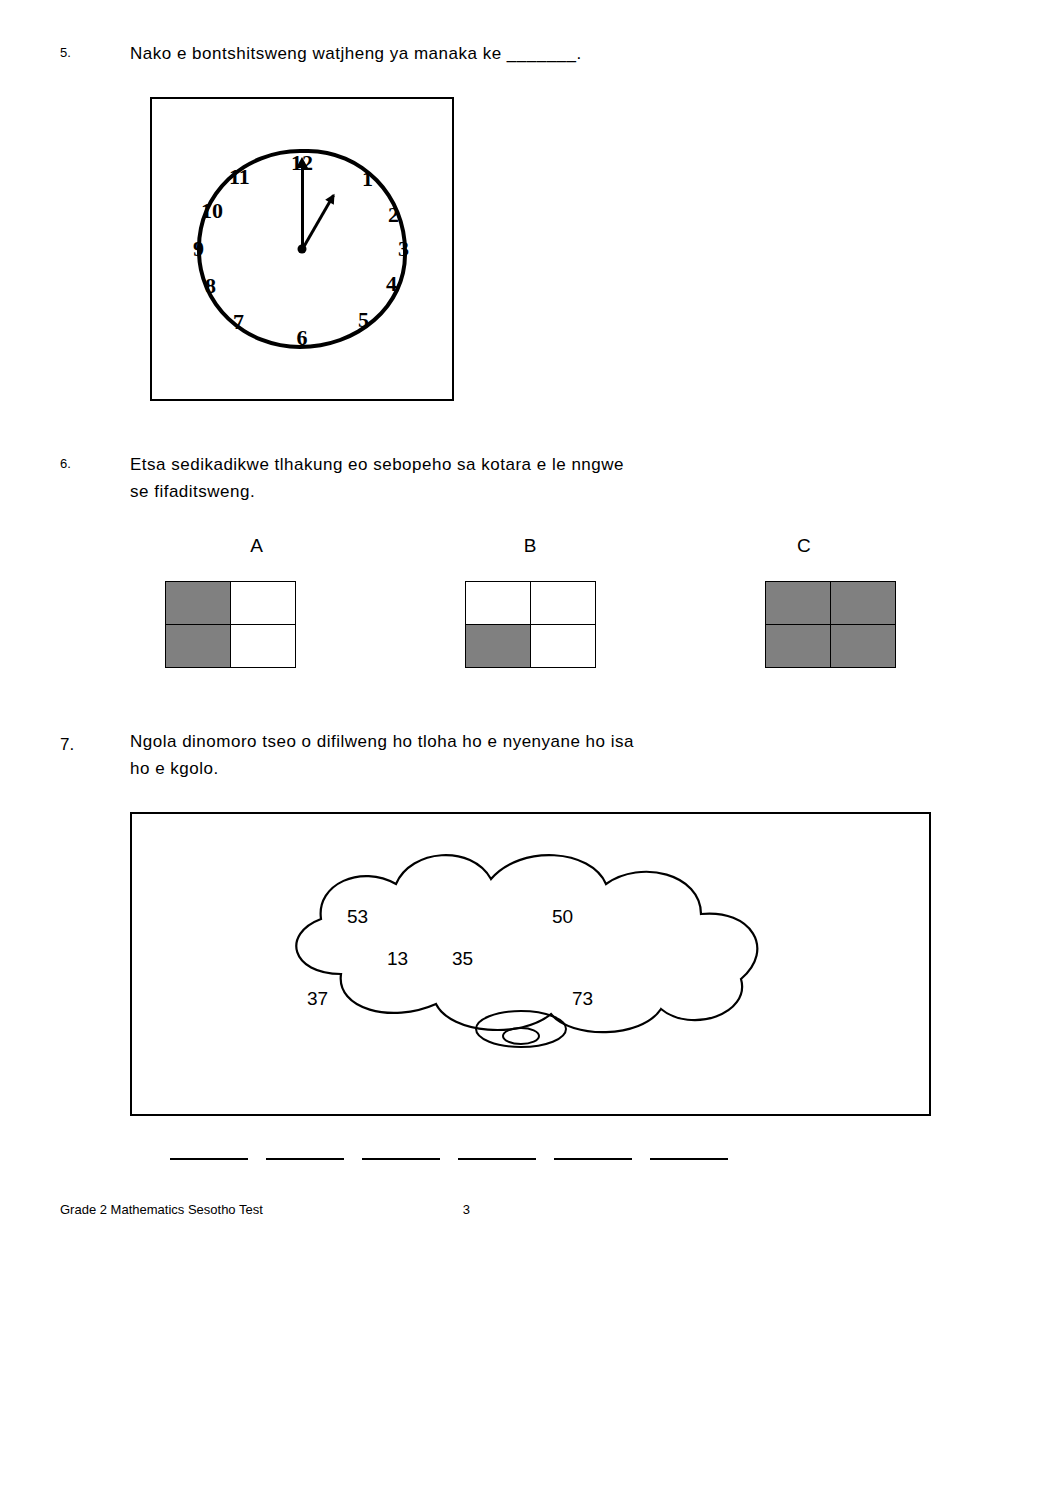5.
Nako e bontshitsweng watjheng ya manaka ke _______.
12 1 2 3 4 5 6 7 8 9 10 11
6.
Etsa sedikadikwe tlhakung eo sebopeho sa kotara e le nngwe
se fifaditsweng.
A
B
C
7.
Ngola dinomoro tseo o difilweng ho tloha ho e nyenyane ho isa
ho e kgolo.
53 50 13 35 37 73
Grade 2 Mathematics Sesotho Test
3